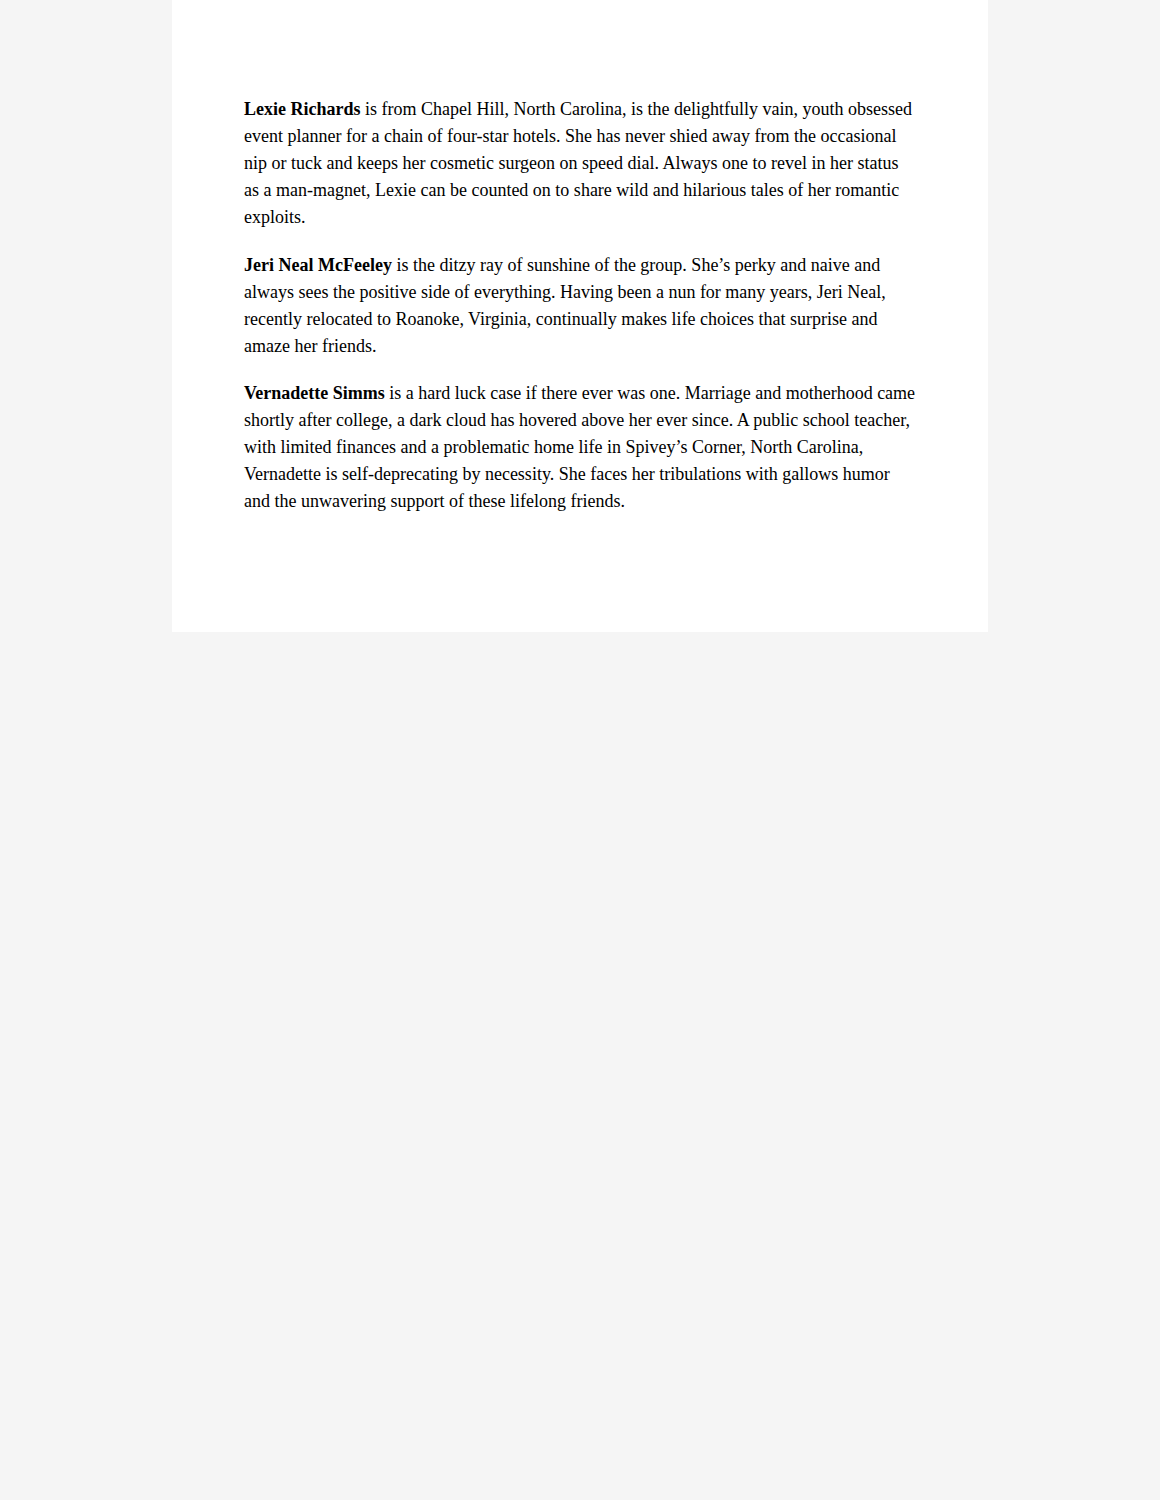Lexie Richards is from Chapel Hill, North Carolina, is the delightfully vain, youth obsessed event planner for a chain of four-star hotels. She has never shied away from the occasional nip or tuck and keeps her cosmetic surgeon on speed dial. Always one to revel in her status as a man-magnet, Lexie can be counted on to share wild and hilarious tales of her romantic exploits.
Jeri Neal McFeeley is the ditzy ray of sunshine of the group. She’s perky and naive and always sees the positive side of everything. Having been a nun for many years, Jeri Neal, recently relocated to Roanoke, Virginia, continually makes life choices that surprise and amaze her friends.
Vernadette Simms is a hard luck case if there ever was one. Marriage and motherhood came shortly after college, a dark cloud has hovered above her ever since. A public school teacher, with limited finances and a problematic home life in Spivey’s Corner, North Carolina, Vernadette is self-deprecating by necessity. She faces her tribulations with gallows humor and the unwavering support of these lifelong friends.